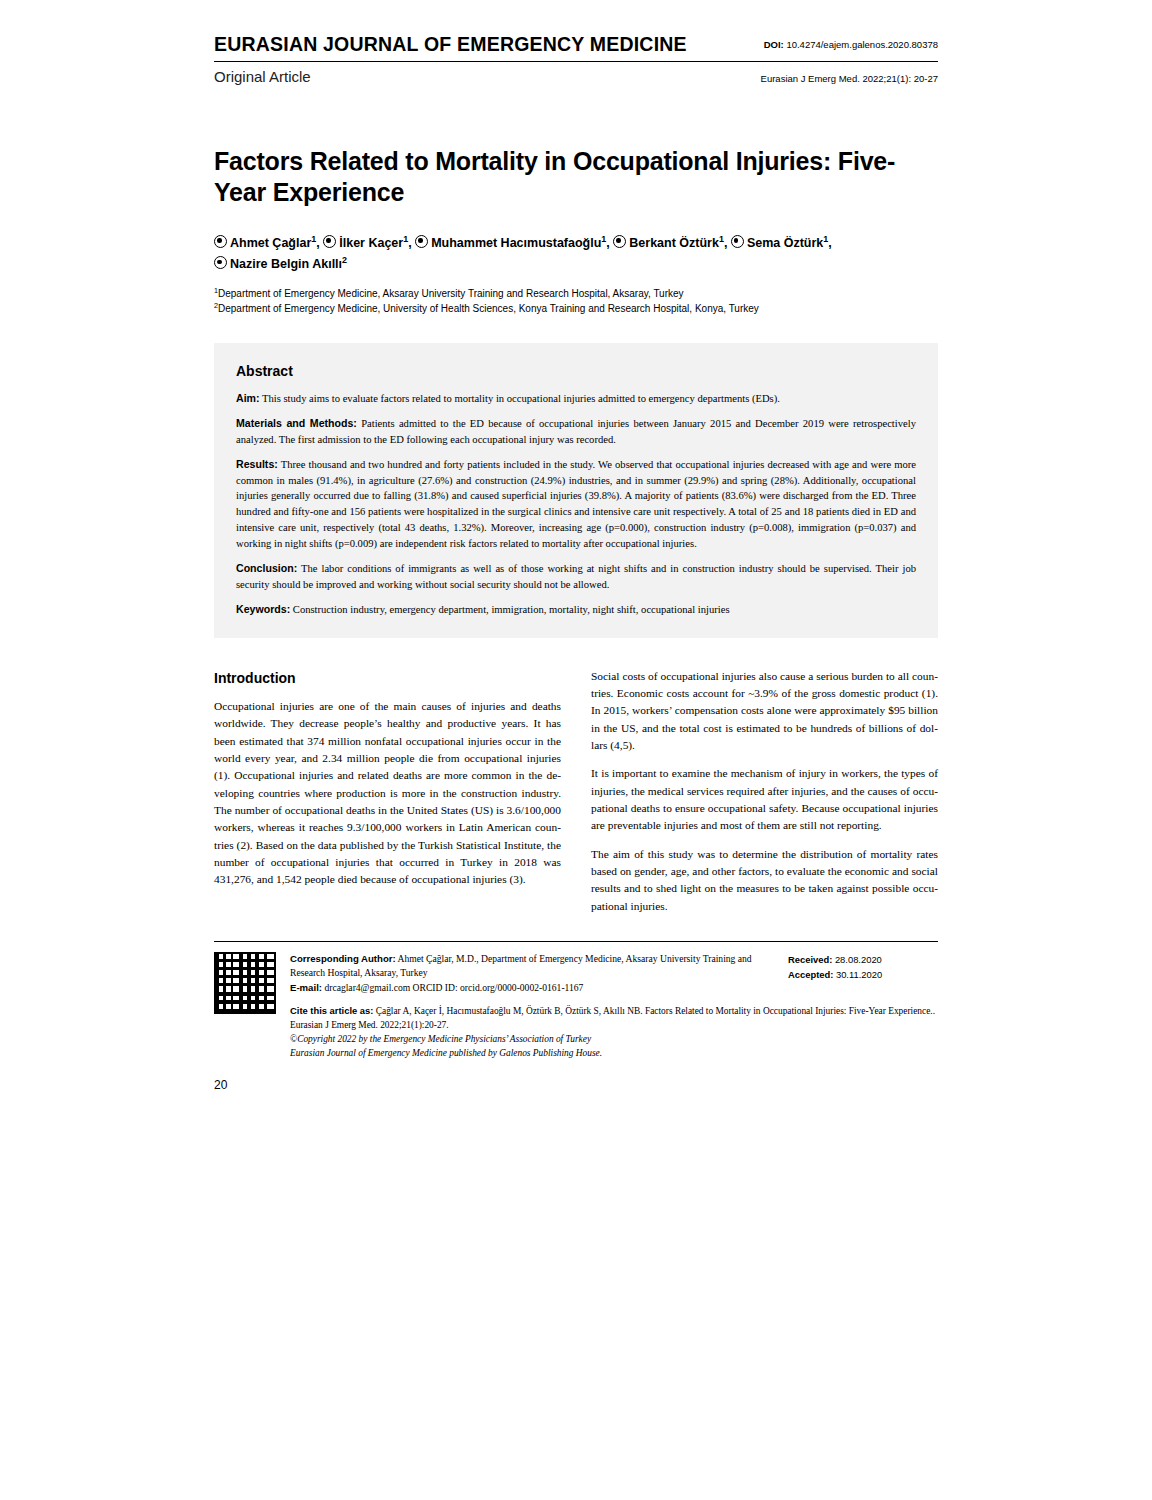EURASIAN JOURNAL OF EMERGENCY MEDICINE
DOI: 10.4274/eajem.galenos.2020.80378
Original Article
Eurasian J Emerg Med. 2022;21(1): 20-27
Factors Related to Mortality in Occupational Injuries: Five-Year Experience
Ahmet Çağlar1, İlker Kaçer1, Muhammet Hacımustafaoğlu1, Berkant Öztürk1, Sema Öztürk1,
Nazire Belgin Akıllı2
1Department of Emergency Medicine, Aksaray University Training and Research Hospital, Aksaray, Turkey
2Department of Emergency Medicine, University of Health Sciences, Konya Training and Research Hospital, Konya, Turkey
Abstract
Aim: This study aims to evaluate factors related to mortality in occupational injuries admitted to emergency departments (EDs).
Materials and Methods: Patients admitted to the ED because of occupational injuries between January 2015 and December 2019 were retrospectively analyzed. The first admission to the ED following each occupational injury was recorded.
Results: Three thousand and two hundred and forty patients included in the study. We observed that occupational injuries decreased with age and were more common in males (91.4%), in agriculture (27.6%) and construction (24.9%) industries, and in summer (29.9%) and spring (28%). Additionally, occupational injuries generally occurred due to falling (31.8%) and caused superficial injuries (39.8%). A majority of patients (83.6%) were discharged from the ED. Three hundred and fifty-one and 156 patients were hospitalized in the surgical clinics and intensive care unit respectively. A total of 25 and 18 patients died in ED and intensive care unit, respectively (total 43 deaths, 1.32%). Moreover, increasing age (p=0.000), construction industry (p=0.008), immigration (p=0.037) and working in night shifts (p=0.009) are independent risk factors related to mortality after occupational injuries.
Conclusion: The labor conditions of immigrants as well as of those working at night shifts and in construction industry should be supervised. Their job security should be improved and working without social security should not be allowed.
Keywords: Construction industry, emergency department, immigration, mortality, night shift, occupational injuries
Introduction
Occupational injuries are one of the main causes of injuries and deaths worldwide. They decrease people’s healthy and productive years. It has been estimated that 374 million nonfatal occupational injuries occur in the world every year, and 2.34 million people die from occupational injuries (1). Occupational injuries and related deaths are more common in the developing countries where production is more in the construction industry. The number of occupational deaths in the United States (US) is 3.6/100,000 workers, whereas it reaches 9.3/100,000 workers in Latin American countries (2). Based on the data published by the Turkish Statistical Institute, the number of occupational injuries that occurred in Turkey in 2018 was 431,276, and 1,542 people died because of occupational injuries (3).
Social costs of occupational injuries also cause a serious burden to all countries. Economic costs account for ~3.9% of the gross domestic product (1). In 2015, workers’ compensation costs alone were approximately $95 billion in the US, and the total cost is estimated to be hundreds of billions of dollars (4,5).
It is important to examine the mechanism of injury in workers, the types of injuries, the medical services required after injuries, and the causes of occupational deaths to ensure occupational safety. Because occupational injuries are preventable injuries and most of them are still not reporting.
The aim of this study was to determine the distribution of mortality rates based on gender, age, and other factors, to evaluate the economic and social results and to shed light on the measures to be taken against possible occupational injuries.
Corresponding Author: Ahmet Çağlar, M.D., Department of Emergency Medicine, Aksaray University Training and Research Hospital, Aksaray, Turkey
E-mail: drcaglar4@gmail.com ORCID ID: orcid.org/0000-0002-0161-1167
Received: 28.08.2020
Accepted: 30.11.2020
Cite this article as: Çağlar A, Kaçer İ, Hacımustafaoğlu M, Öztürk B, Öztürk S, Akıllı NB. Factors Related to Mortality in Occupational Injuries: Five-Year Experience.. Eurasian J Emerg Med. 2022;21(1):20-27.
©Copyright 2022 by the Emergency Medicine Physicians’ Association of Turkey
Eurasian Journal of Emergency Medicine published by Galenos Publishing House.
20